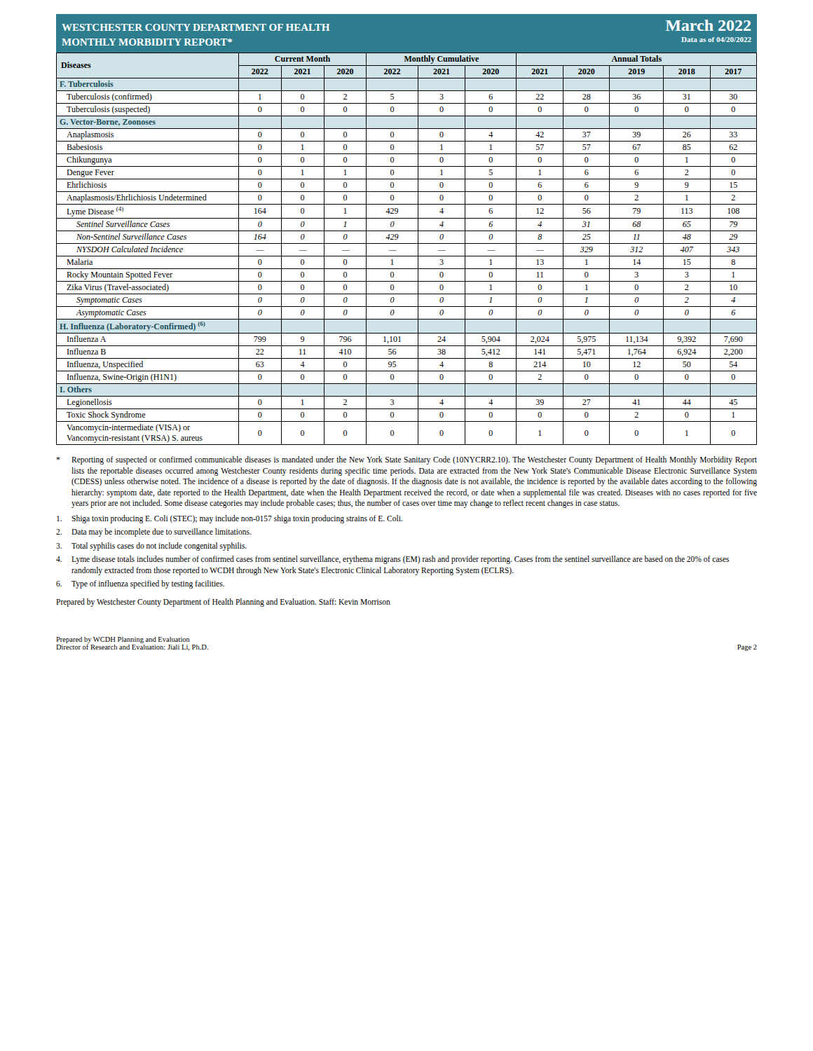WESTCHESTER COUNTY DEPARTMENT OF HEALTH
MONTHLY MORBIDITY REPORT*
March 2022 Data as of 04/20/2022
| Diseases | Current Month | Monthly Cumulative | Annual Totals |
| --- | --- | --- | --- |
| 2022 | 2021 | 2020 | 2022 | 2021 | 2020 | 2021 | 2020 | 2019 | 2018 | 2017 |
| F. Tuberculosis | | | | | | | | | | | |
| Tuberculosis (confirmed) | 1 | 0 | 2 | 5 | 3 | 6 | 22 | 28 | 36 | 31 | 30 |
| Tuberculosis (suspected) | 0 | 0 | 0 | 0 | 0 | 0 | 0 | 0 | 0 | 0 | 0 |
| G. Vector-Borne, Zoonoses | | | | | | | | | | | |
| Anaplasmosis | 0 | 0 | 0 | 0 | 0 | 4 | 42 | 37 | 39 | 26 | 33 |
| Babesiosis | 0 | 1 | 0 | 0 | 1 | 1 | 57 | 57 | 67 | 85 | 62 |
| Chikungunya | 0 | 0 | 0 | 0 | 0 | 0 | 0 | 0 | 0 | 1 | 0 |
| Dengue Fever | 0 | 1 | 1 | 0 | 1 | 5 | 1 | 6 | 6 | 2 | 0 |
| Ehrlichiosis | 0 | 0 | 0 | 0 | 0 | 0 | 6 | 6 | 9 | 9 | 15 |
| Anaplasmosis/Ehrlichiosis Undetermined | 0 | 0 | 0 | 0 | 0 | 0 | 0 | 0 | 2 | 1 | 2 |
| Lyme Disease (4) | 164 | 0 | 1 | 429 | 4 | 6 | 12 | 56 | 79 | 113 | 108 |
| Sentinel Surveillance Cases | 0 | 0 | 1 | 0 | 4 | 6 | 4 | 31 | 68 | 65 | 79 |
| Non-Sentinel Surveillance Cases | 164 | 0 | 0 | 429 | 0 | 0 | 8 | 25 | 11 | 48 | 29 |
| NYSDOH Calculated Incidence | — | — | — | — | — | — | — | 329 | 312 | 407 | 343 |
| Malaria | 0 | 0 | 0 | 1 | 3 | 1 | 13 | 1 | 14 | 15 | 8 |
| Rocky Mountain Spotted Fever | 0 | 0 | 0 | 0 | 0 | 0 | 11 | 0 | 3 | 3 | 1 |
| Zika Virus (Travel-associated) | 0 | 0 | 0 | 0 | 0 | 1 | 0 | 1 | 0 | 2 | 10 |
| Symptomatic Cases | 0 | 0 | 0 | 0 | 0 | 1 | 0 | 1 | 0 | 2 | 4 |
| Asymptomatic Cases | 0 | 0 | 0 | 0 | 0 | 0 | 0 | 0 | 0 | 0 | 6 |
| H. Influenza (Laboratory-Confirmed) (6) | | | | | | | | | | | |
| Influenza A | 799 | 9 | 796 | 1,101 | 24 | 5,904 | 2,024 | 5,975 | 11,134 | 9,392 | 7,690 |
| Influenza B | 22 | 11 | 410 | 56 | 38 | 5,412 | 141 | 5,471 | 1,764 | 6,924 | 2,200 |
| Influenza, Unspecified | 63 | 4 | 0 | 95 | 4 | 8 | 214 | 10 | 12 | 50 | 54 |
| Influenza, Swine-Origin (H1N1) | 0 | 0 | 0 | 0 | 0 | 0 | 2 | 0 | 0 | 0 | 0 |
| I. Others | | | | | | | | | | | |
| Legionellosis | 0 | 1 | 2 | 3 | 4 | 4 | 39 | 27 | 41 | 44 | 45 |
| Toxic Shock Syndrome | 0 | 0 | 0 | 0 | 0 | 0 | 0 | 0 | 2 | 0 | 1 |
| Vancomycin-intermediate (VISA) or Vancomycin-resistant (VRSA) S. aureus | 0 | 0 | 0 | 0 | 0 | 0 | 1 | 0 | 0 | 1 | 0 |
* Reporting of suspected or confirmed communicable diseases is mandated under the New York State Sanitary Code (10NYCRR2.10). The Westchester County Department of Health Monthly Morbidity Report lists the reportable diseases occurred among Westchester County residents during specific time periods. Data are extracted from the New York State's Communicable Disease Electronic Surveillance System (CDESS) unless otherwise noted. The incidence of a disease is reported by the date of diagnosis. If the diagnosis date is not available, the incidence is reported by the available dates according to the following hierarchy: symptom date, date reported to the Health Department, date when the Health Department received the record, or date when a supplemental file was created. Diseases with no cases reported for five years prior are not included. Some disease categories may include probable cases; thus, the number of cases over time may change to reflect recent changes in case status.
1. Shiga toxin producing E. Coli (STEC); may include non-0157 shiga toxin producing strains of E. Coli.
2. Data may be incomplete due to surveillance limitations.
3. Total syphilis cases do not include congenital syphilis.
4. Lyme disease totals includes number of confirmed cases from sentinel surveillance, erythema migrans (EM) rash and provider reporting. Cases from the sentinel surveillance are based on the 20% of cases randomly extracted from those reported to WCDH through New York State's Electronic Clinical Laboratory Reporting System (ECLRS).
6. Type of influenza specified by testing facilities.
Prepared by Westchester County Department of Health Planning and Evaluation. Staff: Kevin Morrison
Prepared by WCDH Planning and Evaluation
Director of Research and Evaluation: Jiali Li, Ph.D.
Page 2